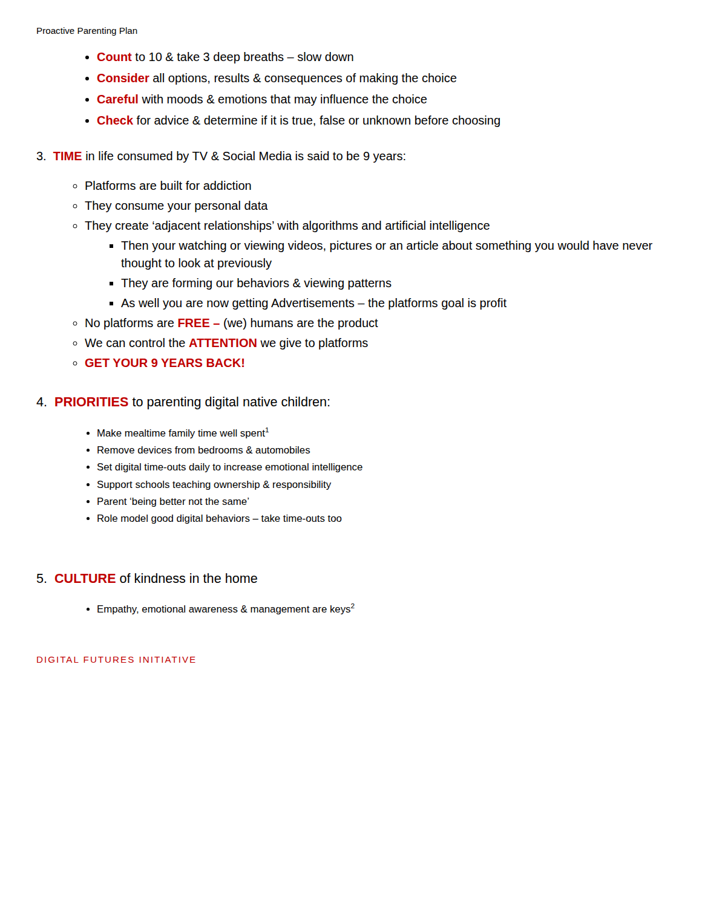Proactive Parenting Plan
Count to 10 & take 3 deep breaths – slow down
Consider all options, results & consequences of making the choice
Careful with moods & emotions that may influence the choice
Check for advice & determine if it is true, false or unknown before choosing
3. TIME in life consumed by TV & Social Media is said to be 9 years:
Platforms are built for addiction
They consume your personal data
They create ‘adjacent relationships’ with algorithms and artificial intelligence
Then your watching or viewing videos, pictures or an article about something you would have never thought to look at previously
They are forming our behaviors & viewing patterns
As well you are now getting Advertisements – the platforms goal is profit
No platforms are FREE – (we) humans are the product
We can control the ATTENTION we give to platforms
GET YOUR 9 YEARS BACK!
4. PRIORITIES to parenting digital native children:
Make mealtime family time well spent1
Remove devices from bedrooms & automobiles
Set digital time-outs daily to increase emotional intelligence
Support schools teaching ownership & responsibility
Parent ‘being better not the same’
Role model good digital behaviors – take time-outs too
5. CULTURE of kindness in the home
Empathy, emotional awareness & management are keys2
DIGITAL FUTURES INITIATIVE